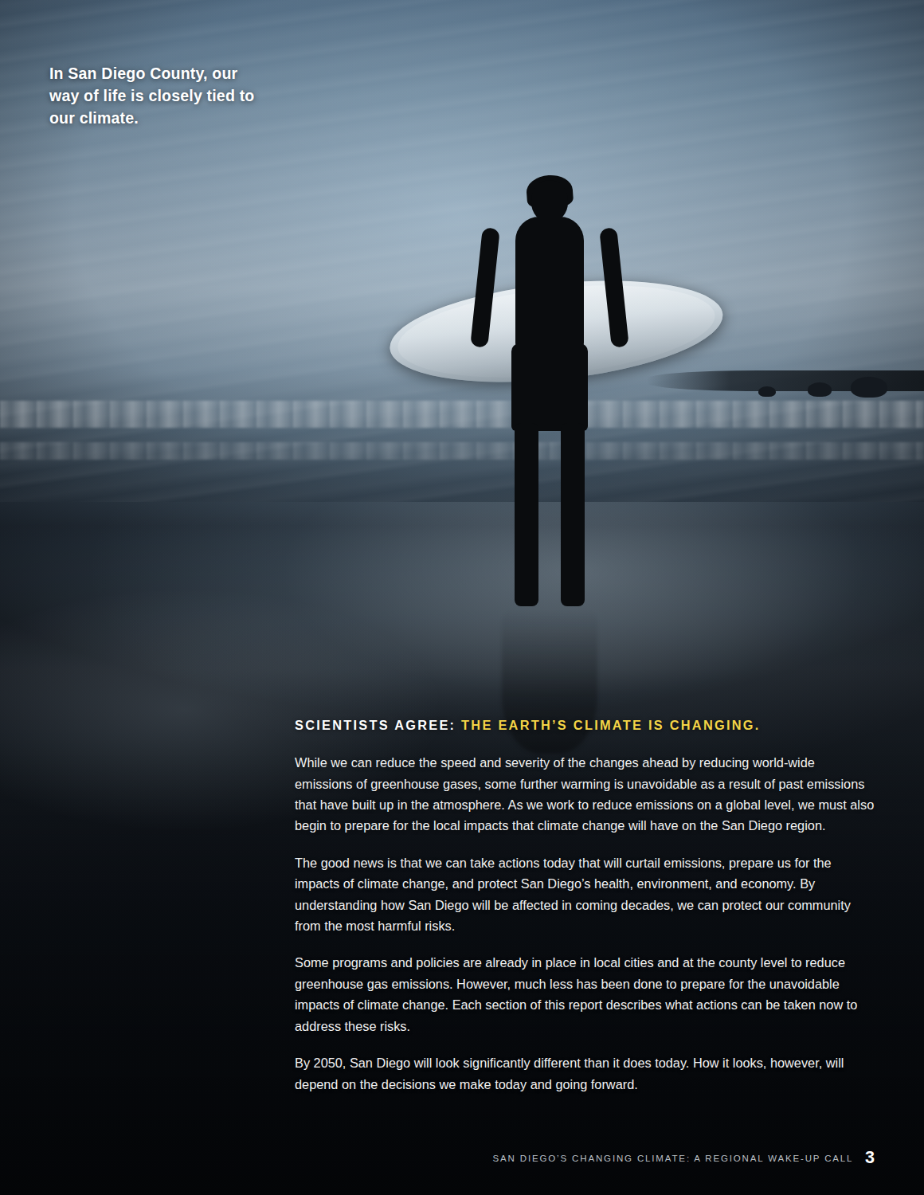In San Diego County, our way of life is closely tied to our climate.
Scientists agree: The Earth’s climate is changing.
While we can reduce the speed and severity of the changes ahead by reducing world-wide emissions of greenhouse gases, some further warming is unavoidable as a result of past emissions that have built up in the atmosphere. As we work to reduce emissions on a global level, we must also begin to prepare for the local impacts that climate change will have on the San Diego region.
The good news is that we can take actions today that will curtail emissions, prepare us for the impacts of climate change, and protect San Diego’s health, environment, and economy. By understanding how San Diego will be affected in coming decades, we can protect our community from the most harmful risks.
Some programs and policies are already in place in local cities and at the county level to reduce greenhouse gas emissions. However, much less has been done to prepare for the unavoidable impacts of climate change. Each section of this report describes what actions can be taken now to address these risks.
By 2050, San Diego will look significantly different than it does today. How it looks, however, will depend on the decisions we make today and going forward.
San Diego’s Changing Climate: A Regional Wake-Up Call 3